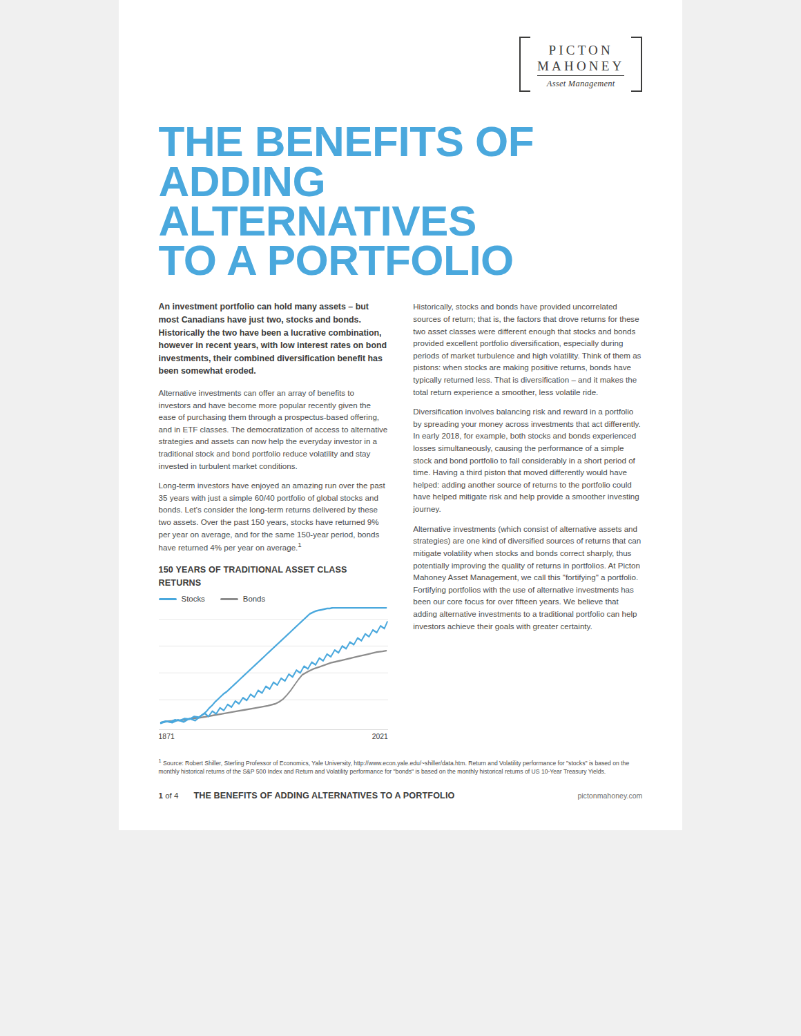PICTON MAHONEY Asset Management
The Benefits of
Adding Alternatives
to a Portfolio
An investment portfolio can hold many assets – but most Canadians have just two, stocks and bonds. Historically the two have been a lucrative combination, however in recent years, with low interest rates on bond investments, their combined diversification benefit has been somewhat eroded.
Alternative investments can offer an array of benefits to investors and have become more popular recently given the ease of purchasing them through a prospectus-based offering, and in ETF classes. The democratization of access to alternative strategies and assets can now help the everyday investor in a traditional stock and bond portfolio reduce volatility and stay invested in turbulent market conditions.
Long-term investors have enjoyed an amazing run over the past 35 years with just a simple 60/40 portfolio of global stocks and bonds. Let's consider the long-term returns delivered by these two assets. Over the past 150 years, stocks have returned 9% per year on average, and for the same 150-year period, bonds have returned 4% per year on average.1
150 Years of Traditional Asset Class Returns
Stocks Bonds
1871 2021
Historically, stocks and bonds have provided uncorrelated sources of return; that is, the factors that drove returns for these two asset classes were different enough that stocks and bonds provided excellent portfolio diversification, especially during periods of market turbulence and high volatility. Think of them as pistons: when stocks are making positive returns, bonds have typically returned less. That is diversification – and it makes the total return experience a smoother, less volatile ride.
Diversification involves balancing risk and reward in a portfolio by spreading your money across investments that act differently. In early 2018, for example, both stocks and bonds experienced losses simultaneously, causing the performance of a simple stock and bond portfolio to fall considerably in a short period of time. Having a third piston that moved differently would have helped: adding another source of returns to the portfolio could have helped mitigate risk and help provide a smoother investing journey.
Alternative investments (which consist of alternative assets and strategies) are one kind of diversified sources of returns that can mitigate volatility when stocks and bonds correct sharply, thus potentially improving the quality of returns in portfolios. At Picton Mahoney Asset Management, we call this "fortifying" a portfolio. Fortifying portfolios with the use of alternative investments has been our core focus for over fifteen years. We believe that adding alternative investments to a traditional portfolio can help investors achieve their goals with greater certainty.
1 Source: Robert Shiller, Sterling Professor of Economics, Yale University, http://www.econ.yale.edu/~shiller/data.htm. Return and Volatility performance for "stocks" is based on the monthly historical returns of the S&P 500 Index and Return and Volatility performance for "bonds" is based on the monthly historical returns of US 10-Year Treasury Yields.
1 of 4 The Benefits of Adding Alternatives to a Portfolio
pictonmahoney.com